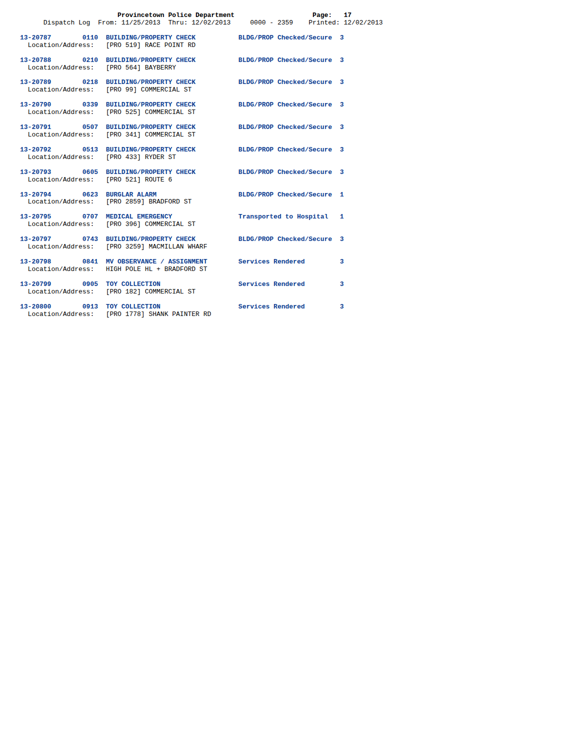Provincetown Police Department                    Page:   17
      Dispatch Log  From: 11/25/2013  Thru: 12/02/2013     0000 - 2359    Printed: 12/02/2013
  13-20787        0110  BUILDING/PROPERTY CHECK           BLDG/PROP Checked/Secure  3
  Location/Address:   [PRO 519] RACE POINT RD

13-20788        0210  BUILDING/PROPERTY CHECK           BLDG/PROP Checked/Secure  3
  Location/Address:   [PRO 564] BAYBERRY

13-20789        0218  BUILDING/PROPERTY CHECK           BLDG/PROP Checked/Secure  3
  Location/Address:   [PRO 99] COMMERCIAL ST

13-20790        0339  BUILDING/PROPERTY CHECK           BLDG/PROP Checked/Secure  3
  Location/Address:   [PRO 525] COMMERCIAL ST

13-20791        0507  BUILDING/PROPERTY CHECK           BLDG/PROP Checked/Secure  3
  Location/Address:   [PRO 341] COMMERCIAL ST

13-20792        0513  BUILDING/PROPERTY CHECK           BLDG/PROP Checked/Secure  3
  Location/Address:   [PRO 433] RYDER ST

13-20793        0605  BUILDING/PROPERTY CHECK           BLDG/PROP Checked/Secure  3
  Location/Address:   [PRO 521] ROUTE 6

13-20794        0623  BURGLAR ALARM                     BLDG/PROP Checked/Secure  1
  Location/Address:   [PRO 2859] BRADFORD ST

13-20795        0707  MEDICAL EMERGENCY                 Transported to Hospital   1
  Location/Address:   [PRO 396] COMMERCIAL ST

13-20797        0743  BUILDING/PROPERTY CHECK           BLDG/PROP Checked/Secure  3
  Location/Address:   [PRO 3259] MACMILLAN WHARF

13-20798        0841  MV OBSERVANCE / ASSIGNMENT        Services Rendered         3
  Location/Address:   HIGH POLE HL + BRADFORD ST

13-20799        0905  TOY COLLECTION                    Services Rendered         3
  Location/Address:   [PRO 182] COMMERCIAL ST

13-20800        0913  TOY COLLECTION                    Services Rendered         3
  Location/Address:   [PRO 1778] SHANK PAINTER RD